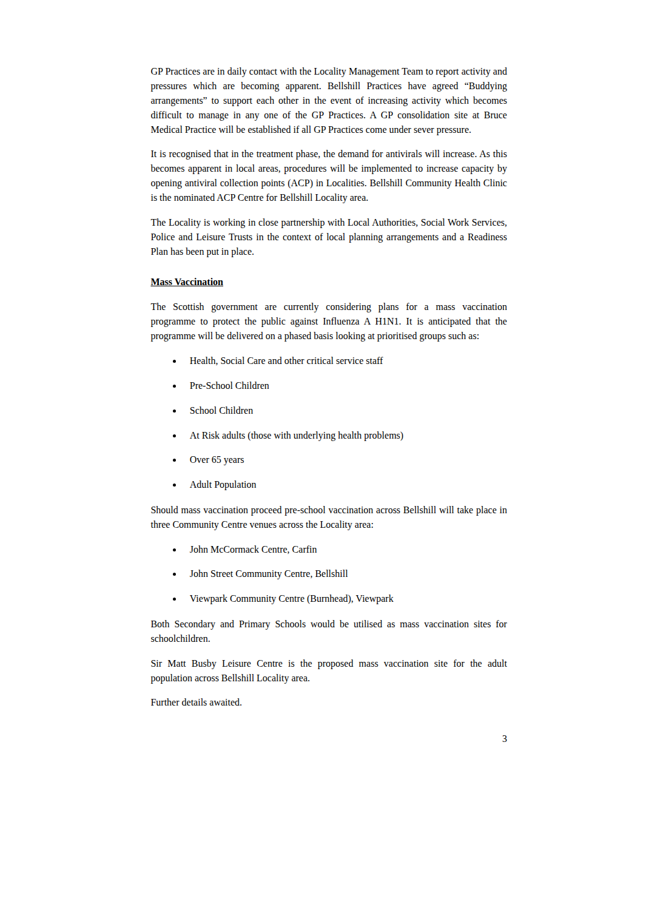GP Practices are in daily contact with the Locality Management Team to report activity and pressures which are becoming apparent. Bellshill Practices have agreed “Buddying arrangements” to support each other in the event of increasing activity which becomes difficult to manage in any one of the GP Practices. A GP consolidation site at Bruce Medical Practice will be established if all GP Practices come under sever pressure.
It is recognised that in the treatment phase, the demand for antivirals will increase. As this becomes apparent in local areas, procedures will be implemented to increase capacity by opening antiviral collection points (ACP) in Localities. Bellshill Community Health Clinic is the nominated ACP Centre for Bellshill Locality area.
The Locality is working in close partnership with Local Authorities, Social Work Services, Police and Leisure Trusts in the context of local planning arrangements and a Readiness Plan has been put in place.
Mass Vaccination
The Scottish government are currently considering plans for a mass vaccination programme to protect the public against Influenza A H1N1. It is anticipated that the programme will be delivered on a phased basis looking at prioritised groups such as:
Health, Social Care and other critical service staff
Pre-School Children
School Children
At Risk adults (those with underlying health problems)
Over 65 years
Adult Population
Should mass vaccination proceed pre-school vaccination across Bellshill will take place in three Community Centre venues across the Locality area:
John McCormack Centre, Carfin
John Street Community Centre, Bellshill
Viewpark Community Centre (Burnhead), Viewpark
Both Secondary and Primary Schools would be utilised as mass vaccination sites for schoolchildren.
Sir Matt Busby Leisure Centre is the proposed mass vaccination site for the adult population across Bellshill Locality area.
Further details awaited.
3